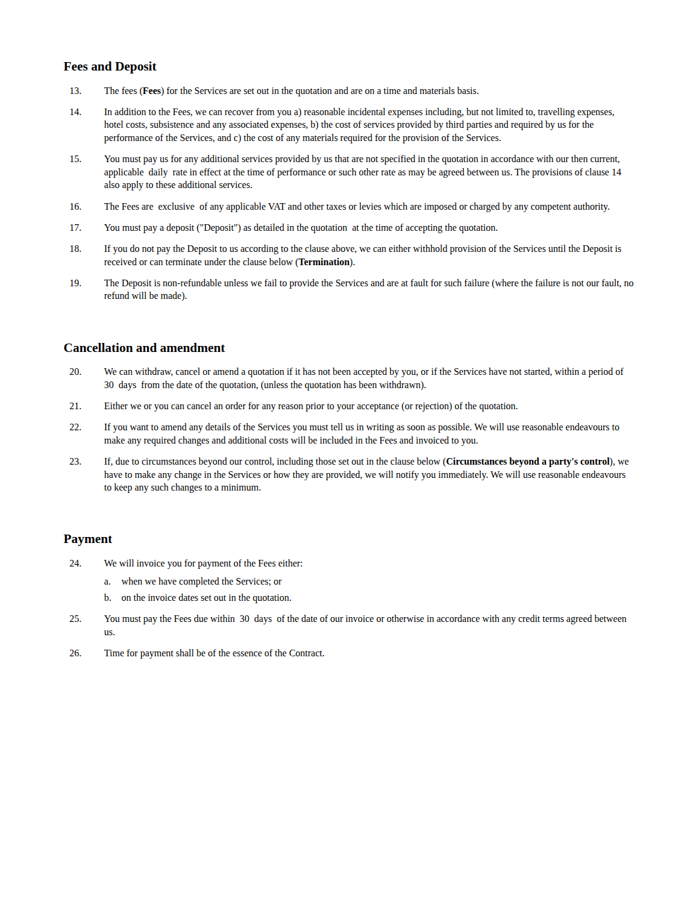Fees and Deposit
13. The fees (Fees) for the Services are set out in the quotation and are on a time and materials basis.
14. In addition to the Fees, we can recover from you a) reasonable incidental expenses including, but not limited to, travelling expenses, hotel costs, subsistence and any associated expenses, b) the cost of services provided by third parties and required by us for the performance of the Services, and c) the cost of any materials required for the provision of the Services.
15. You must pay us for any additional services provided by us that are not specified in the quotation in accordance with our then current, applicable daily rate in effect at the time of performance or such other rate as may be agreed between us. The provisions of clause 14 also apply to these additional services.
16. The Fees are exclusive of any applicable VAT and other taxes or levies which are imposed or charged by any competent authority.
17. You must pay a deposit ("Deposit") as detailed in the quotation at the time of accepting the quotation.
18. If you do not pay the Deposit to us according to the clause above, we can either withhold provision of the Services until the Deposit is received or can terminate under the clause below (Termination).
19. The Deposit is non-refundable unless we fail to provide the Services and are at fault for such failure (where the failure is not our fault, no refund will be made).
Cancellation and amendment
20. We can withdraw, cancel or amend a quotation if it has not been accepted by you, or if the Services have not started, within a period of 30 days from the date of the quotation, (unless the quotation has been withdrawn).
21. Either we or you can cancel an order for any reason prior to your acceptance (or rejection) of the quotation.
22. If you want to amend any details of the Services you must tell us in writing as soon as possible. We will use reasonable endeavours to make any required changes and additional costs will be included in the Fees and invoiced to you.
23. If, due to circumstances beyond our control, including those set out in the clause below (Circumstances beyond a party's control), we have to make any change in the Services or how they are provided, we will notify you immediately. We will use reasonable endeavours to keep any such changes to a minimum.
Payment
24. We will invoice you for payment of the Fees either:
a. when we have completed the Services; or
b. on the invoice dates set out in the quotation.
25. You must pay the Fees due within 30 days of the date of our invoice or otherwise in accordance with any credit terms agreed between us.
26. Time for payment shall be of the essence of the Contract.